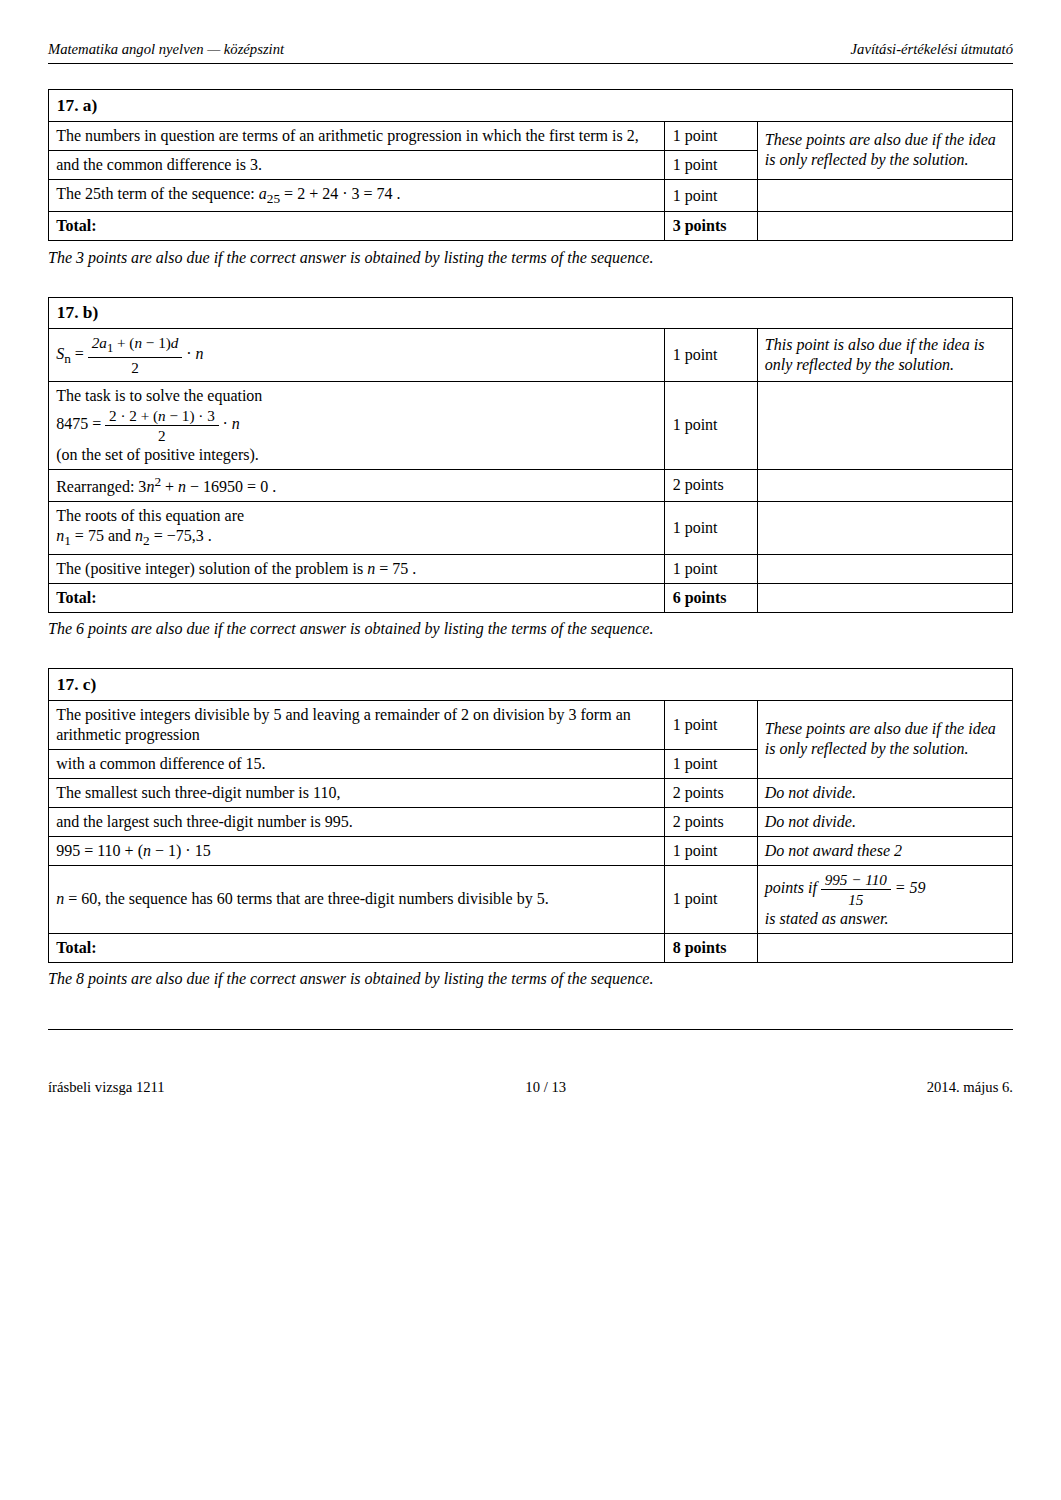Matematika angol nyelven — középszint Javítási-értékelési útmutató
| 17. a) |
| The numbers in question are terms of an arithmetic progression in which the first term is 2, | 1 point | These points are also due if the idea is only reflected by the solution. |
| and the common difference is 3. | 1 point |
| The 25th term of the sequence: a 25 = 2 + 24 · 3 = 74 . | 1 point | |
| Total: | 3 points | |
The 3 points are also due if the correct answer is obtained by listing the terms of the sequence.
| 17. b) |
| S n = 2a 1 + ( n − 1) d 2 · n | 1 point | This point is also due if the idea is only reflected by the solution. |
| The task is to solve the equation 8475 = 2 · 2 + ( n − 1) · 3 2 · n (on the set of positive integers). | 1 point | |
| Rearranged: 3 n 2 + n − 16950 = 0 . | 2 points | |
| The roots of this equation are n 1 = 75 and n 2 = −75, 3 . | 1 point | |
| The (positive integer) solution of the problem is n = 75 . | 1 point | |
| Total: | 6 points | |
The 6 points are also due if the correct answer is obtained by listing the terms of the sequence.
| 17. c) |
| The positive integers divisible by 5 and leaving a remainder of 2 on division by 3 form an arithmetic progression | 1 point | These points are also due if the idea is only reflected by the solution. |
| with a common difference of 15. | 1 point |
| The smallest such three-digit number is 110, | 2 points | Do not divide. |
| and the largest such three-digit number is 995. | 2 points | Do not divide. |
| 995 = 110 + ( n − 1) · 15 | 1 point | Do not award these 2 |
| n = 60, the sequence has 60 terms that are three-digit numbers divisible by 5. | 1 point | points if 995 − 110 15 = 59 is stated as answer. |
| Total: | 8 points | |
The 8 points are also due if the correct answer is obtained by listing the terms of the sequence.
írásbeli vizsga 1211 10 / 13 2014. május 6.